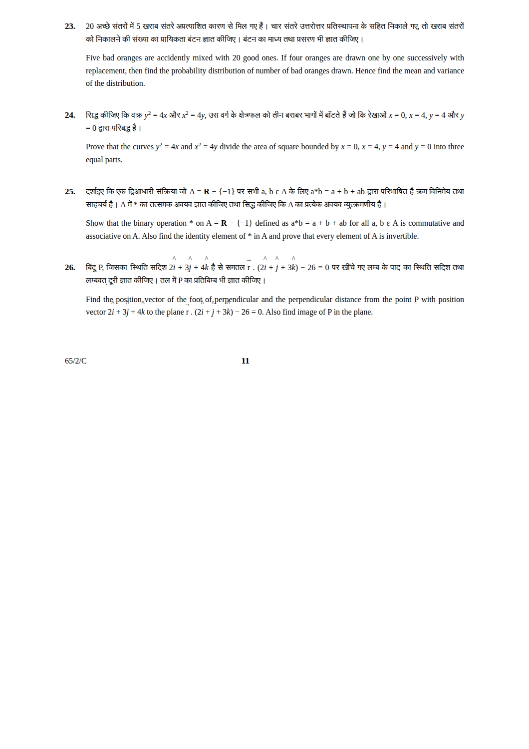23.
20 अच्छे संतरों में 5 खराब संतरे अप्रत्याशित कारण से मिल गए हैं। चार संतरे उत्तरोत्तर प्रतिस्थापना के सहित निकाले गए, तो खराब संतरों को निकालने की संख्या का प्रायिकता बंटन ज्ञात कीजिए। बंटन का माध्य तथा प्रसरण भी ज्ञात कीजिए।
Five bad oranges are accidently mixed with 20 good ones. If four oranges are drawn one by one successively with replacement, then find the probability distribution of number of bad oranges drawn. Hence find the mean and variance of the distribution.
24.
सिद्ध कीजिए कि वक्र y2 = 4x और x2 = 4y, उस वर्ग के क्षेत्रफल को तीन बराबर भागों में बाँटते हैं जो कि रेखाओं x = 0, x = 4, y = 4 और y = 0 द्वारा परिबद्ध है।
Prove that the curves y2 = 4x and x2 = 4y divide the area of square bounded by x = 0, x = 4, y = 4 and y = 0 into three equal parts.
25.
दर्शाइए कि एक द्विआधारी संक्रिया जो A = R − {−1} पर सभी a, b ε A के लिए a*b = a + b + ab द्वारा परिभाषित है क्रम विनिमेय तथा साहचर्य है। A में * का तत्समक अवयव ज्ञात कीजिए तथा सिद्ध कीजिए कि A का प्रत्येक अवयव व्युत्क्रमणीय है।
Show that the binary operation * on A = R − {−1} defined as a*b = a + b + ab for all a, b ε A is commutative and associative on A. Also find the identity element of * in A and prove that every element of A is invertible.
26.
बिंदु P, जिसका स्थिति सदिश 2i + 3j + 4k है से समतल r . (2i + j + 3k) − 26 = 0 पर खींचे गए लम्ब के पाद का स्थिति सदिश तथा लम्बवत् दूरी ज्ञात कीजिए। तल में P का प्रतिबिम्ब भी ज्ञात कीजिए।
Find the position vector of the foot of perpendicular and the perpendicular distance from the point P with position vector 2i + 3j + 4k to the plane r . (2i + j + 3k) − 26 = 0. Also find image of P in the plane.
65/2/C 11